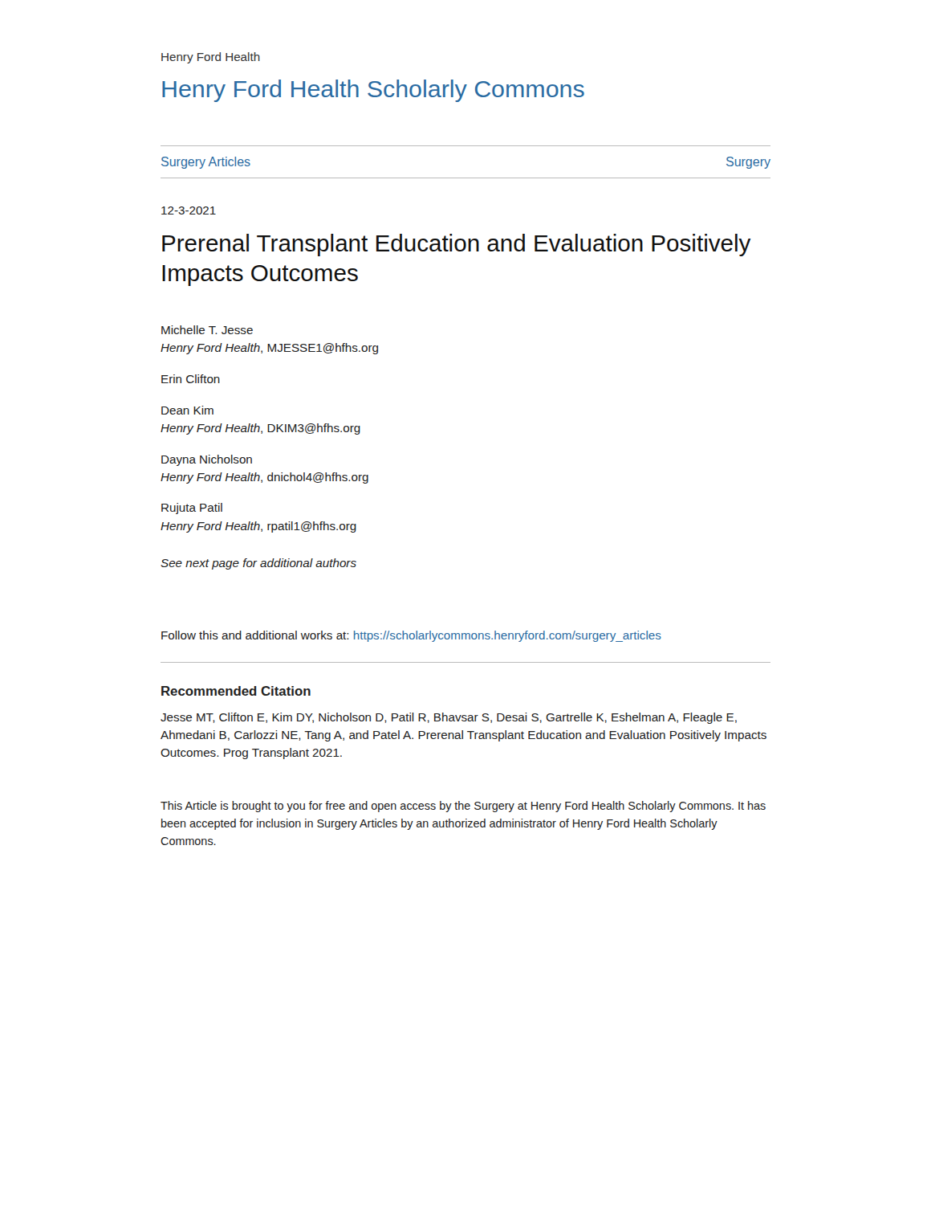Henry Ford Health
Henry Ford Health Scholarly Commons
Surgery Articles Surgery
12-3-2021
Prerenal Transplant Education and Evaluation Positively Impacts Outcomes
Michelle T. Jesse Henry Ford Health, MJESSE1@hfhs.org
Erin Clifton
Dean Kim Henry Ford Health, DKIM3@hfhs.org
Dayna Nicholson Henry Ford Health, dnichol4@hfhs.org
Rujuta Patil Henry Ford Health, rpatil1@hfhs.org
See next page for additional authors
Follow this and additional works at: https://scholarlycommons.henryford.com/surgery_articles
Recommended Citation
Jesse MT, Clifton E, Kim DY, Nicholson D, Patil R, Bhavsar S, Desai S, Gartrelle K, Eshelman A, Fleagle E, Ahmedani B, Carlozzi NE, Tang A, and Patel A. Prerenal Transplant Education and Evaluation Positively Impacts Outcomes. Prog Transplant 2021.
This Article is brought to you for free and open access by the Surgery at Henry Ford Health Scholarly Commons. It has been accepted for inclusion in Surgery Articles by an authorized administrator of Henry Ford Health Scholarly Commons.